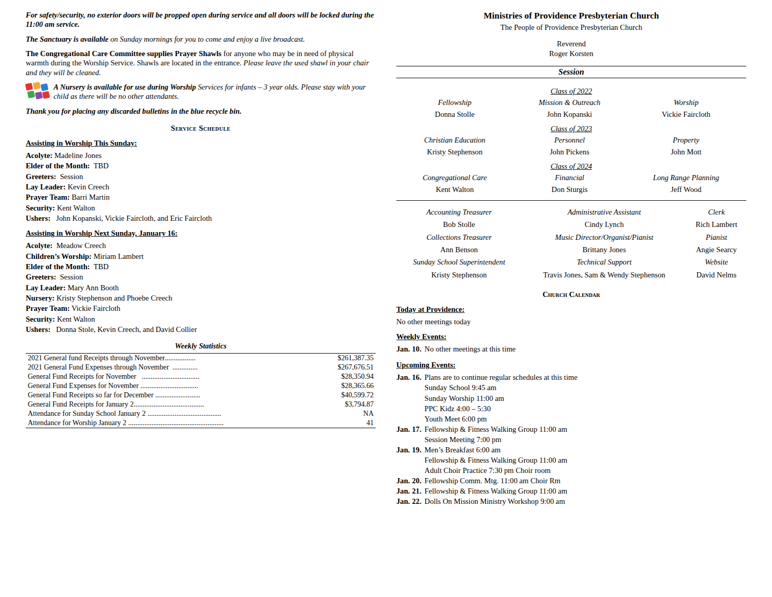For safety/security, no exterior doors will be propped open during service and all doors will be locked during the 11:00 am service.
The Sanctuary is available on Sunday mornings for you to come and enjoy a live broadcast.
The Congregational Care Committee supplies Prayer Shawls for anyone who may be in need of physical warmth during the Worship Service. Shawls are located in the entrance. Please leave the used shawl in your chair and they will be cleaned.
A Nursery is available for use during Worship Services for infants – 3 year olds. Please stay with your child as there will be no other attendants.
Thank you for placing any discarded bulletins in the blue recycle bin.
Service Schedule
Assisting in Worship This Sunday:
Acolyte: Madeline Jones
Elder of the Month: TBD
Greeters: Session
Lay Leader: Kevin Creech
Prayer Team: Barri Martin
Security: Kent Walton
Ushers: John Kopanski, Vickie Faircloth, and Eric Faircloth
Assisting in Worship Next Sunday, January 16:
Acolyte: Meadow Creech
Children’s Worship: Miriam Lambert
Elder of the Month: TBD
Greeters: Session
Lay Leader: Mary Ann Booth
Nursery: Kristy Stephenson and Phoebe Creech
Prayer Team: Vickie Faircloth
Security: Kent Walton
Ushers: Donna Stole, Kevin Creech, and David Collier
Weekly Statistics
| 2021 General fund Receipts through November ................. | $261,387.35 |
| 2021 General Fund Expenses through November .............. | $267,676.51 |
| General Fund Receipts for November ................................ | $28,350.94 |
| General Fund Expenses for November ................................ | $28,365.66 |
| General Fund Receipts so far for December ......................... | $40,599.72 |
| General Fund Receipts for January 2 ....................................... | $3,794.87 |
| Attendance for Sunday School January 2 ......................................... | NA |
| Attendance for Worship January 2 ..................................................... | 41 |
Ministries of Providence Presbyterian Church
The People of Providence Presbyterian Church
Reverend
Roger Korsten
Session
| Class of 2022 |
| Fellowship | Mission & Outreach | Worship |
| Donna Stolle | John Kopanski | Vickie Faircloth |
| Class of 2023 |
| Christian Education | Personnel | Property |
| Kristy Stephenson | John Pickens | John Mott |
| Class of 2024 |
| Congregational Care | Financial | Long Range Planning |
| Kent Walton | Don Sturgis | Jeff Wood |
| Accounting Treasurer | Administrative Assistant | Clerk |
| Bob Stolle | Cindy Lynch | Rich Lambert |
| Collections Treasurer | Music Director/Organist/Pianist | Pianist |
| Ann Benson | Brittany Jones | Angie Searcy |
| Sunday School Superintendent | Technical Support | Website |
| Kristy Stephenson | Travis Jones, Sam & Wendy Stephenson | David Nelms |
Church Calendar
Today at Providence:
No other meetings today
Weekly Events:
| Jan. | 10. | No other meetings at this time |
Upcoming Events:
| Jan. | 16. | Plans are to continue regular schedules at this time |
| | | Sunday School 9:45 am |
| | | Sunday Worship 11:00 am |
| | | PPC Kidz 4:00 – 5:30 |
| | | Youth Meet 6:00 pm |
| Jan. | 17. | Fellowship & Fitness Walking Group 11:00 am |
| | | Session Meeting 7:00 pm |
| Jan. | 19. | Men’s Breakfast 6:00 am |
| | | Fellowship & Fitness Walking Group 11:00 am |
| | | Adult Choir Practice 7:30 pm Choir room |
| Jan. | 20. | Fellowship Comm. Mtg. 11:00 am Choir Rm |
| Jan. | 21. | Fellowship & Fitness Walking Group 11:00 am |
| Jan. | 22. | Dolls On Mission Ministry Workshop 9:00 am |